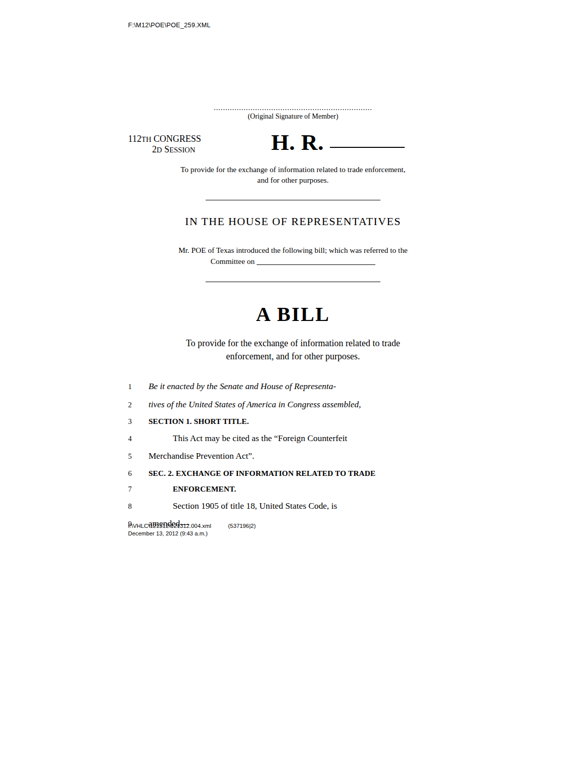F:\M12\POE\POE_259.XML
.....................................................................
(Original Signature of Member)
112TH CONGRESS 2D SESSION
H. R.
To provide for the exchange of information related to trade enforcement,
and for other purposes.
IN THE HOUSE OF REPRESENTATIVES
Mr. POE of Texas introduced the following bill; which was referred to the
Committee on
A BILL
To provide for the exchange of information related to trade
enforcement, and for other purposes.
1 Be it enacted by the Senate and House of Representa-
2 tives of the United States of America in Congress assembled,
3 SECTION 1. SHORT TITLE.
4 This Act may be cited as the “Foreign Counterfeit
5 Merchandise Prevention Act”.
6 SEC. 2. EXCHANGE OF INFORMATION RELATED TO TRADE
7 ENFORCEMENT.
8 Section 1905 of title 18, United States Code, is
9 amended—
f:\VHLC\121312\121312.004.xml(537196|2)
December 13, 2012 (9:43 a.m.)